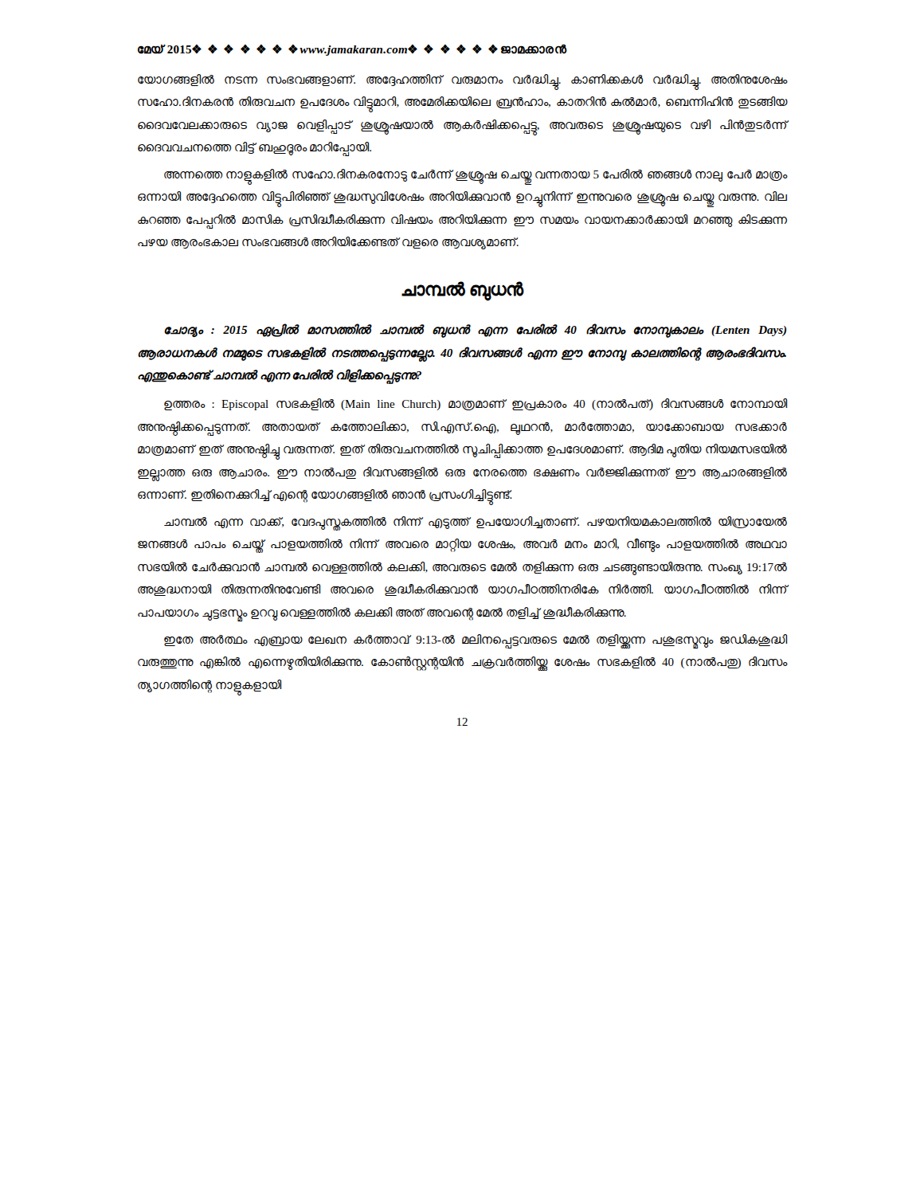മേയ് 2015❖ ❖ ❖ ❖ ❖ ❖ ❖www.jamakaran.com❖ ❖ ❖ ❖ ❖ ❖ജാമക്കാരൻ
യോഗങ്ങളിൽ നടന്ന സംഭവങ്ങളാണ്. അദ്ദേഹത്തിന് വരുമാനം വർദ്ധിച്ചു. കാണിക്കകൾ വർദ്ധിച്ചു. അതിനുശേഷം സഹോ.ദിനകരൻ തിരുവചന ഉപദേശം വിട്ടുമാറി, അമേരിക്കയിലെ ബ്രൻഹാം, കാതറിൻ കുൽമാർ, ബെന്നിഹിൻ തുടങ്ങിയ ദൈവവേലക്കാരുടെ വ്യാജ വെളിപ്പാട് ശുശ്രൂഷയാൽ ആകർഷിക്കപ്പെട്ടു, അവരുടെ ശുശ്രൂഷയുടെ വഴി പിൻതുടർന്ന് ദൈവവചനത്തെ വിട്ട് ബഹുദൂരം മാറിപ്പോയി.
അന്നത്തെ നാളുകളിൽ സഹോ.ദിനകരനോടു ചേർന്ന് ശുശ്രൂഷ ചെയ്തു വന്നതായ 5 പേരിൽ ഞങ്ങൾ നാലു പേർ മാത്രം ഒന്നായി അദ്ദേഹത്തെ വിട്ടുപിരിഞ്ഞ് ശുദ്ധസുവിശേഷം അറിയിക്കുവാൻ ഉറച്ചുനിന്ന് ഇന്നുവരെ ശുശ്രൂഷ ചെയ്തു വരുന്നു. വില കുറഞ്ഞ പേപ്പറിൽ മാസിക പ്രസിദ്ധീകരിക്കുന്ന വിഷയം അറിയിക്കുന്ന ഈ സമയം വായനക്കാർക്കായി മറഞ്ഞു കിടക്കുന്ന പഴയ ആരംഭകാല സംഭവങ്ങൾ അറിയിക്കേണ്ടത് വളരെ ആവശ്യമാണ്.
ചാമ്പൽ ബുധൻ
ചോദ്യം : 2015 ഏപ്രിൽ മാസത്തിൽ ചാമ്പൽ ബുധൻ എന്ന പേരിൽ 40 ദിവസം നോമ്പുകാലം (Lenten Days) ആരാധനകൾ നമ്മുടെ സഭകളിൽ നടത്തപ്പെടുന്നല്ലോ. 40 ദിവസങ്ങൾ എന്ന ഈ നോമ്പു കാലത്തിന്റെ ആരംഭദിവസം. എന്തുകൊണ്ട് ചാമ്പൽ എന്ന പേരിൽ വിളിക്കപ്പെടുന്നു?
ഉത്തരം : Episcopal സഭകളിൽ (Main line Church) മാത്രമാണ് ഇപ്രകാരം 40 (നാൽപത്) ദിവസങ്ങൾ നോമ്പായി അനുഷ്ഠിക്കപ്പെടുന്നത്. അതായത് കത്തോലിക്കാ, സി.എസ്.ഐ, ലൂഥറൻ, മാർത്തോമാ, യാക്കോബായ സഭക്കാർ മാത്രമാണ് ഇത് അനുഷ്ഠിച്ചു വരുന്നത്. ഇത് തിരുവചനത്തിൽ സൂചിപ്പിക്കാത്ത ഉപദേശമാണ്. ആദിമ പുതിയ നിയമസഭയിൽ ഇല്ലാത്ത ഒരു ആചാരം. ഈ നാൽപതു ദിവസങ്ങളിൽ ഒരു നേരത്തെ ഭക്ഷണം വർജ്ജിക്കുന്നത് ഈ ആചാരങ്ങളിൽ ഒന്നാണ്. ഇതിനെക്കുറിച്ച് എന്റെ യോഗങ്ങളിൽ ഞാൻ പ്രസംഗിച്ചിട്ടുണ്ട്.
ചാമ്പൽ എന്ന വാക്ക്, വേദപുസ്തകത്തിൽ നിന്ന് എടുത്ത് ഉപയോഗിച്ചതാണ്. പഴയനിയമകാലത്തിൽ യിസ്രായേൽ ജനങ്ങൾ പാപം ചെയ്ത് പാളയത്തിൽ നിന്ന് അവരെ മാറ്റിയ ശേഷം, അവർ മനം മാറി, വീണ്ടും പാളയത്തിൽ അഥവാ സഭയിൽ ചേർക്കുവാൻ ചാമ്പൽ വെള്ളത്തിൽ കലക്കി, അവരുടെ മേൽ തളിക്കുന്ന ഒരു ചടങ്ങുണ്ടായിരുന്നു. സംഖ്യ 19:17ൽ അശുദ്ധനായി തിരുന്നതിനുവേണ്ടി അവരെ ശുദ്ധീകരിക്കുവാൻ യാഗപീഠത്തിനരികേ നിർത്തി. യാഗപീഠത്തിൽ നിന്ന് പാപയാഗം ചുട്ടഭസ്മം ഉറവു വെള്ളത്തിൽ കലക്കി അത് അവന്റെ മേൽ തളിച്ച് ശുദ്ധീകരിക്കുന്നു.
ഇതേ അർത്ഥം എബ്രായ ലേഖന കർത്താവ് 9:13-ൽ മലിനപ്പെട്ടവരുടെ മേൽ തളിയ്ക്കുന്ന പശുഭസ്മവും ജഡികശുദ്ധി വരുത്തുന്നു എങ്കിൽ എന്നെഴുതിയിരിക്കുന്നു. കോൺസ്റ്റന്റയിൻ ചക്രവർത്തിയ്ക്കു ശേഷം സഭകളിൽ 40 (നാൽപതു) ദിവസം ത്യാഗത്തിന്റെ നാളുകളായി
12